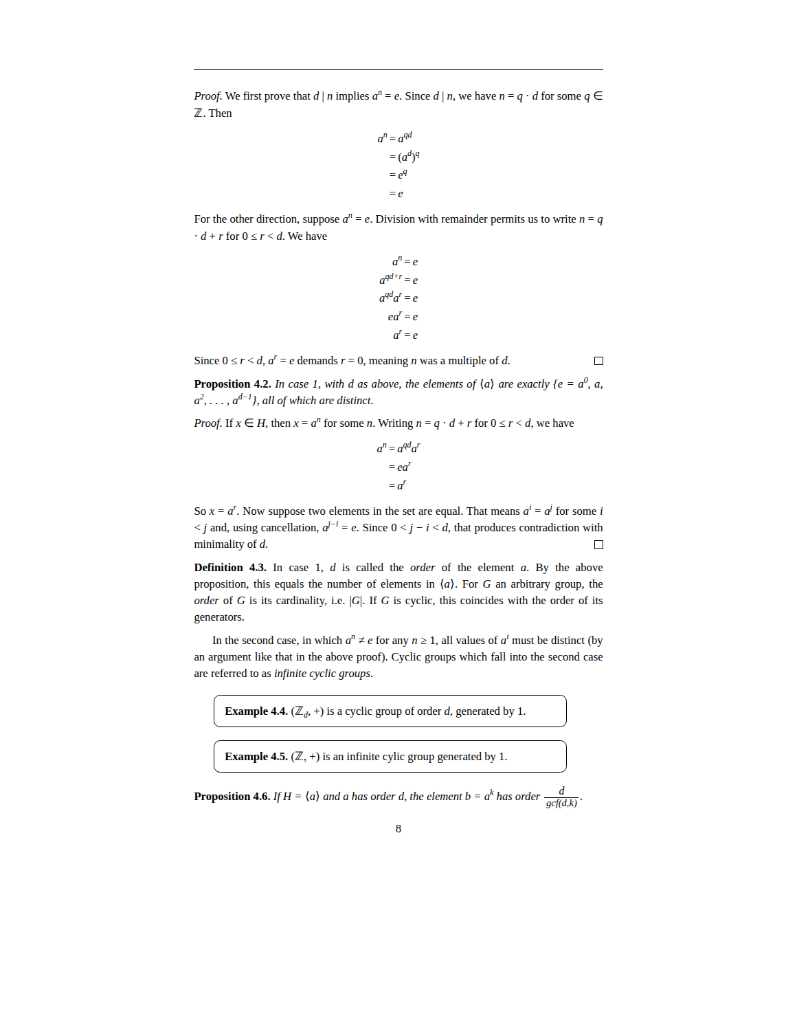Proof. We first prove that d | n implies an = e. Since d | n, we have n = q · d for some q ∈ ℤ. Then
| a n | = | a qd |
| | = | ( a d ) q |
| | = | e q |
| | = | e |
For the other direction, suppose an = e. Division with remainder permits us to write n = q · d + r for 0 ≤ r < d. We have
| a n | = | e |
| a qd+r | = | e |
| a qd a r | = | e |
| ea r | = | e |
| a r | = | e |
Since 0 ≤ r < d, ar = e demands r = 0, meaning n was a multiple of d.
Proposition 4.2. In case 1, with d as above, the elements of ⟨a⟩ are exactly {e = a0, a, a2, . . . , ad−1}, all of which are distinct.
Proof. If x ∈ H, then x = an for some n. Writing n = q · d + r for 0 ≤ r < d, we have
| a n | = | a qd a r |
| | = | ea r |
| | = | a r |
So x = ar. Now suppose two elements in the set are equal. That means ai = aj for some i < j and, using cancellation, aj−i = e. Since 0 < j − i < d, that produces contradiction with minimality of d.
Definition 4.3. In case 1, d is called the order of the element a. By the above proposition, this equals the number of elements in ⟨a⟩. For G an arbitrary group, the order of G is its cardinality, i.e. |G|. If G is cyclic, this coincides with the order of its generators.
In the second case, in which an ≠ e for any n ≥ 1, all values of ai must be distinct (by an argument like that in the above proof). Cyclic groups which fall into the second case are referred to as infinite cyclic groups.
Example 4.4. (ℤd, +) is a cyclic group of order d, generated by 1.
Example 4.5. (ℤ, +) is an infinite cylic group generated by 1.
Proposition 4.6. If H = ⟨a⟩ and a has order d, the element b = ak has order dgcf(d,k).
8